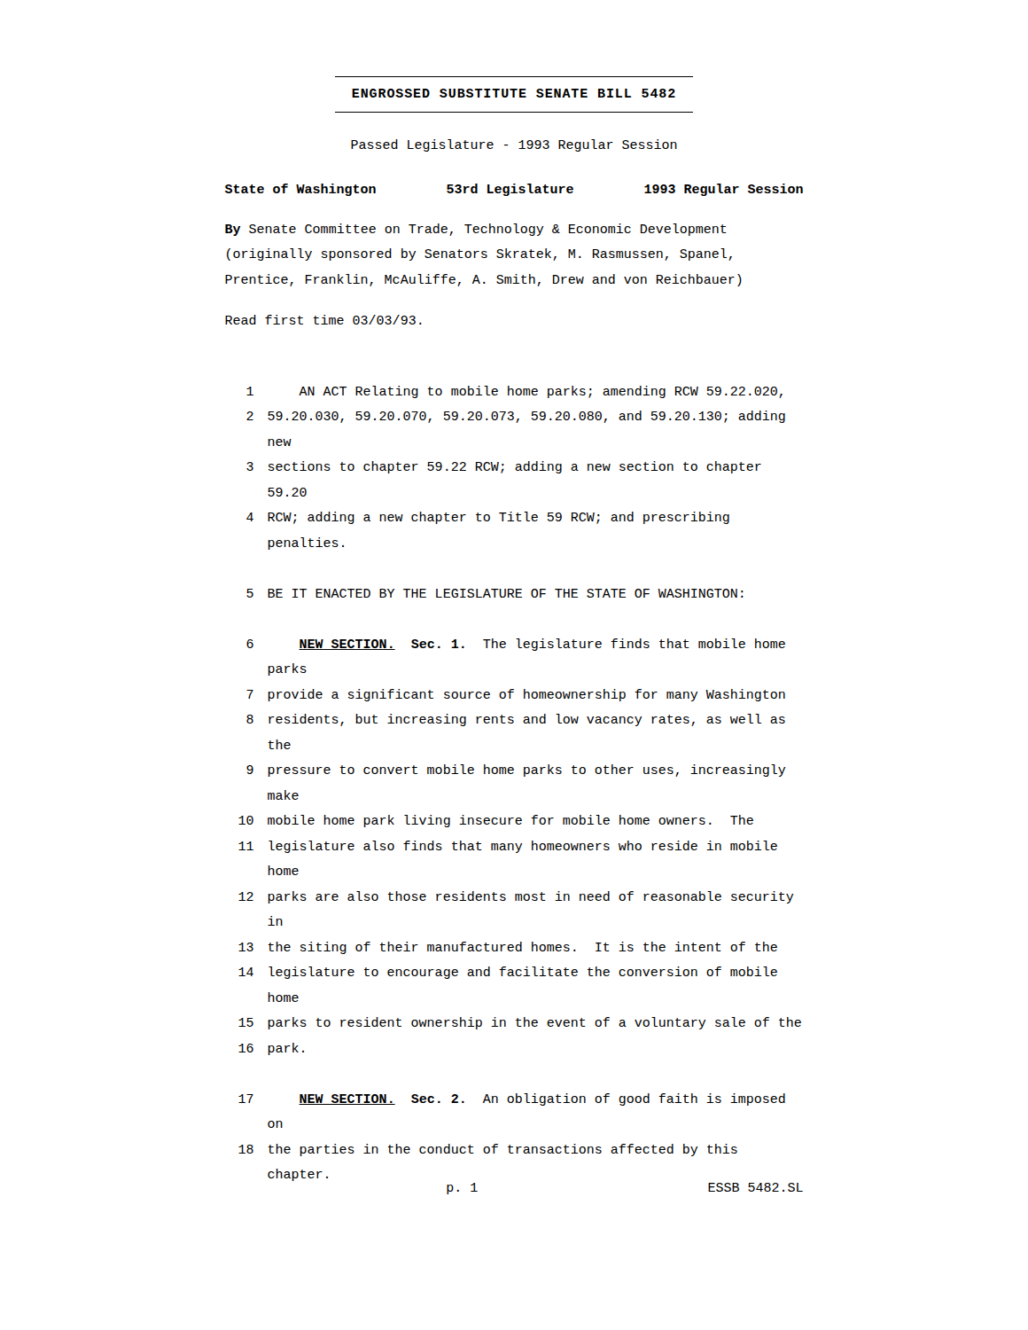ENGROSSED SUBSTITUTE SENATE BILL 5482
Passed Legislature - 1993 Regular Session
State of Washington 53rd Legislature 1993 Regular Session
By Senate Committee on Trade, Technology & Economic Development (originally sponsored by Senators Skratek, M. Rasmussen, Spanel, Prentice, Franklin, McAuliffe, A. Smith, Drew and von Reichbauer)
Read first time 03/03/93.
1 AN ACT Relating to mobile home parks; amending RCW 59.22.020,
259.20.030, 59.20.070, 59.20.073, 59.20.080, and 59.20.130; adding new
3sections to chapter 59.22 RCW; adding a new section to chapter 59.20
4 RCW; adding a new chapter to Title 59 RCW; and prescribing penalties.
5 BE IT ENACTED BY THE LEGISLATURE OF THE STATE OF WASHINGTON:
6 NEW SECTION. Sec. 1. The legislature finds that mobile home parks
7provide a significant source of homeownership for many Washington
8residents, but increasing rents and low vacancy rates, as well as the
9pressure to convert mobile home parks to other uses, increasingly make
10mobile home park living insecure for mobile home owners. The
11legislature also finds that many homeowners who reside in mobile home
12parks are also those residents most in need of reasonable security in
13the siting of their manufactured homes. It is the intent of the
14legislature to encourage and facilitate the conversion of mobile home
15parks to resident ownership in the event of a voluntary sale of the
16park.
17 NEW SECTION. Sec. 2. An obligation of good faith is imposed on
18the parties in the conduct of transactions affected by this chapter.
p. 1 ESSB 5482.SL